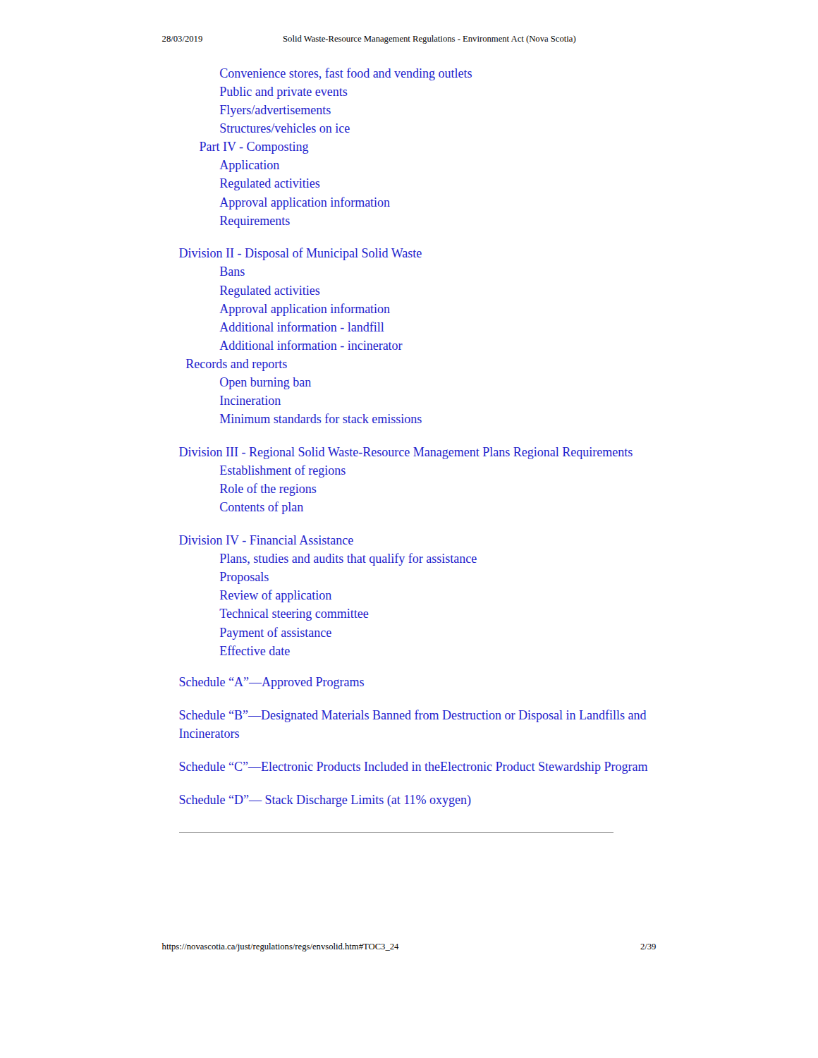28/03/2019 Solid Waste-Resource Management Regulations - Environment Act (Nova Scotia)
Convenience stores, fast food and vending outlets
Public and private events
Flyers/advertisements
Structures/vehicles on ice
Part IV - Composting
Application
Regulated activities
Approval application information
Requirements
Division II - Disposal of Municipal Solid Waste
Bans
Regulated activities
Approval application information
Additional information - landfill
Additional information - incinerator
Records and reports
Open burning ban
Incineration
Minimum standards for stack emissions
Division III - Regional Solid Waste-Resource Management Plans Regional Requirements
Establishment of regions
Role of the regions
Contents of plan
Division IV - Financial Assistance
Plans, studies and audits that qualify for assistance
Proposals
Review of application
Technical steering committee
Payment of assistance
Effective date
Schedule “A”—Approved Programs
Schedule “B”—Designated Materials Banned from Destruction or Disposal in Landfills and Incinerators
Schedule “C”—Electronic Products Included in theElectronic Product Stewardship Program
Schedule “D”— Stack Discharge Limits (at 11% oxygen)
https://novascotia.ca/just/regulations/regs/envsolid.htm#TOC3_24 2/39